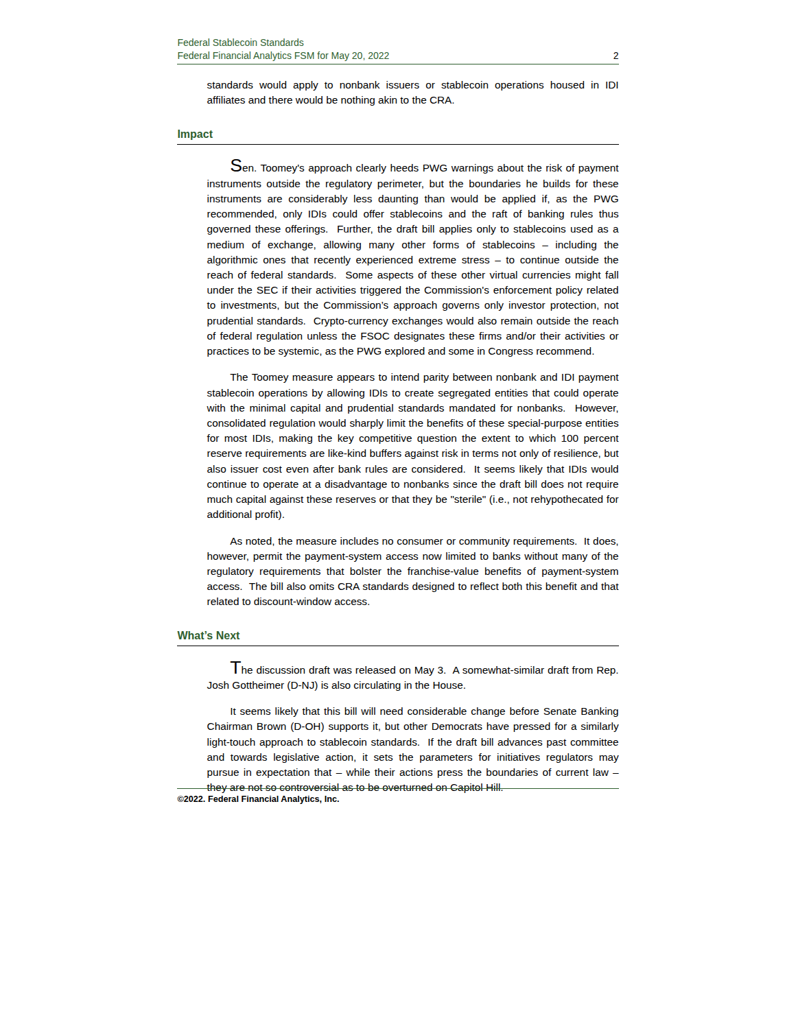Federal Stablecoin Standards
Federal Financial Analytics FSM for May 20, 2022 2
standards would apply to nonbank issuers or stablecoin operations housed in IDI affiliates and there would be nothing akin to the CRA.
Impact
Sen. Toomey's approach clearly heeds PWG warnings about the risk of payment instruments outside the regulatory perimeter, but the boundaries he builds for these instruments are considerably less daunting than would be applied if, as the PWG recommended, only IDIs could offer stablecoins and the raft of banking rules thus governed these offerings. Further, the draft bill applies only to stablecoins used as a medium of exchange, allowing many other forms of stablecoins – including the algorithmic ones that recently experienced extreme stress – to continue outside the reach of federal standards. Some aspects of these other virtual currencies might fall under the SEC if their activities triggered the Commission's enforcement policy related to investments, but the Commission’s approach governs only investor protection, not prudential standards. Crypto-currency exchanges would also remain outside the reach of federal regulation unless the FSOC designates these firms and/or their activities or practices to be systemic, as the PWG explored and some in Congress recommend.
The Toomey measure appears to intend parity between nonbank and IDI payment stablecoin operations by allowing IDIs to create segregated entities that could operate with the minimal capital and prudential standards mandated for nonbanks. However, consolidated regulation would sharply limit the benefits of these special-purpose entities for most IDIs, making the key competitive question the extent to which 100 percent reserve requirements are like-kind buffers against risk in terms not only of resilience, but also issuer cost even after bank rules are considered. It seems likely that IDIs would continue to operate at a disadvantage to nonbanks since the draft bill does not require much capital against these reserves or that they be "sterile" (i.e., not rehypothecated for additional profit).
As noted, the measure includes no consumer or community requirements. It does, however, permit the payment-system access now limited to banks without many of the regulatory requirements that bolster the franchise-value benefits of payment-system access. The bill also omits CRA standards designed to reflect both this benefit and that related to discount-window access.
What’s Next
The discussion draft was released on May 3. A somewhat-similar draft from Rep. Josh Gottheimer (D-NJ) is also circulating in the House.
It seems likely that this bill will need considerable change before Senate Banking Chairman Brown (D-OH) supports it, but other Democrats have pressed for a similarly light-touch approach to stablecoin standards. If the draft bill advances past committee and towards legislative action, it sets the parameters for initiatives regulators may pursue in expectation that – while their actions press the boundaries of current law – they are not so controversial as to be overturned on Capitol Hill.
©2022. Federal Financial Analytics, Inc.